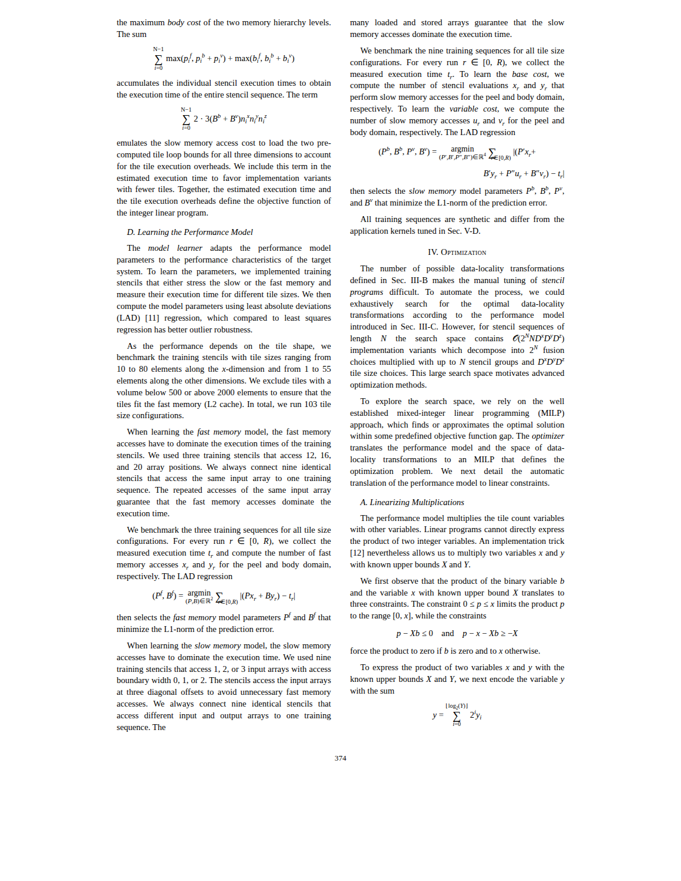the maximum body cost of the two memory hierarchy levels. The sum
N−1∑i=0 max(pif, pib + piv) + max(bif, bib + biv)
accumulates the individual stencil execution times to obtain the execution time of the entire stencil sequence. The term
N−1∑i=0 2 · 3(Bb + Bv)nixniyniz
emulates the slow memory access cost to load the two pre-computed tile loop bounds for all three dimensions to account for the tile execution overheads. We include this term in the estimated execution time to favor implementation variants with fewer tiles. Together, the estimated execution time and the tile execution overheads define the objective function of the integer linear program.
D. Learning the Performance Model
The model learner adapts the performance model parameters to the performance characteristics of the target system. To learn the parameters, we implemented training stencils that either stress the slow or the fast memory and measure their execution time for different tile sizes. We then compute the model parameters using least absolute deviations (LAD) [11] regression, which compared to least squares regression has better outlier robustness.
As the performance depends on the tile shape, we benchmark the training stencils with tile sizes ranging from 10 to 80 elements along the x-dimension and from 1 to 55 elements along the other dimensions. We exclude tiles with a volume below 500 or above 2000 elements to ensure that the tiles fit the fast memory (L2 cache). In total, we run 103 tile size configurations.
When learning the fast memory model, the fast memory accesses have to dominate the execution times of the training stencils. We used three training stencils that access 12, 16, and 20 array positions. We always connect nine identical stencils that access the same input array to one training sequence. The repeated accesses of the same input array guarantee that the fast memory accesses dominate the execution time.
We benchmark the three training sequences for all tile size configurations. For every run r ∈ [0, R), we collect the measured execution time tr and compute the number of fast memory accesses xr and yr for the peel and body domain, respectively. The LAD regression
(Pf, Bf) = argmin(P,B)∈ℝ2 ∑r∈[0,R) |(Pxr + Byr) − tr|
then selects the fast memory model parameters Pf and Bf that minimize the L1-norm of the prediction error.
When learning the slow memory model, the slow memory accesses have to dominate the execution time. We used nine training stencils that access 1, 2, or 3 input arrays with access boundary width 0, 1, or 2. The stencils access the input arrays at three diagonal offsets to avoid unnecessary fast memory accesses. We always connect nine identical stencils that access different input and output arrays to one training sequence. The
many loaded and stored arrays guarantee that the slow memory accesses dominate the execution time.
We benchmark the nine training sequences for all tile size configurations. For every run r ∈ [0, R), we collect the measured execution time tr. To learn the base cost, we compute the number of stencil evaluations xr and yr that perform slow memory accesses for the peel and body domain, respectively. To learn the variable cost, we compute the number of slow memory accesses ur and vr for the peel and body domain, respectively. The LAD regression
(Pb, Bb, Pv, Bv) = argmin(P′,B′,P″,B″)∈ℝ4 ∑r∈[0,R) |(P′xr+
B′yr + P″ur + B″vr) − tr|
then selects the slow memory model parameters Pb, Bb, Pv, and Bv that minimize the L1-norm of the prediction error.
All training sequences are synthetic and differ from the application kernels tuned in Sec. V-D.
IV. Optimization
The number of possible data-locality transformations defined in Sec. III-B makes the manual tuning of stencil programs difficult. To automate the process, we could exhaustively search for the optimal data-locality transformations according to the performance model introduced in Sec. III-C. However, for stencil sequences of length N the search space contains 𝒪(2NNDxDyDz) implementation variants which decompose into 2N fusion choices multiplied with up to N stencil groups and DxDyDz tile size choices. This large search space motivates advanced optimization methods.
To explore the search space, we rely on the well established mixed-integer linear programming (MILP) approach, which finds or approximates the optimal solution within some predefined objective function gap. The optimizer translates the performance model and the space of data-locality transformations to an MILP that defines the optimization problem. We next detail the automatic translation of the performance model to linear constraints.
A. Linearizing Multiplications
The performance model multiplies the tile count variables with other variables. Linear programs cannot directly express the product of two integer variables. An implementation trick [12] nevertheless allows us to multiply two variables x and y with known upper bounds X and Y.
We first observe that the product of the binary variable b and the variable x with known upper bound X translates to three constraints. The constraint 0 ≤ p ≤ x limits the product p to the range [0, x], while the constraints
p − Xb ≤ 0 and p − x − Xb ≥ −X
force the product to zero if b is zero and to x otherwise.
To express the product of two variables x and y with the known upper bounds X and Y, we next encode the variable y with the sum
y = ⌊log2(Y)⌋∑i=0 2iyi
374